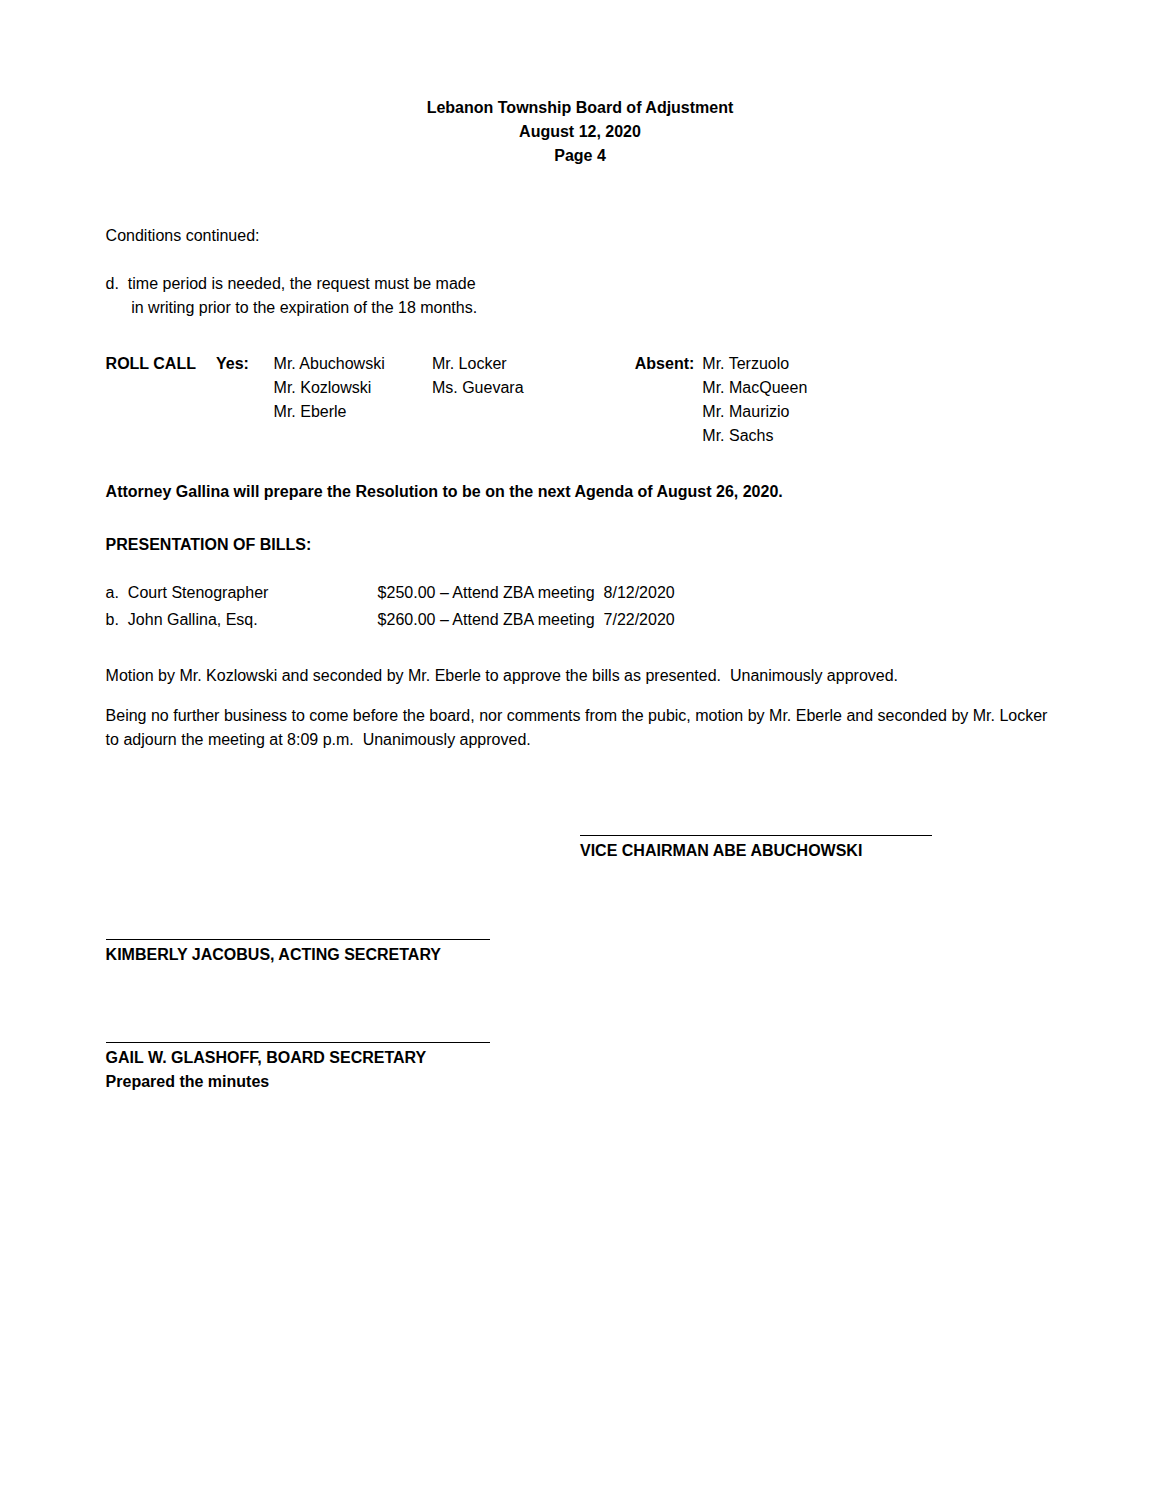Lebanon Township Board of Adjustment
August 12, 2020
Page 4
Conditions continued:
d. time period is needed, the request must be made in writing prior to the expiration of the 18 months.
| ROLL CALL | Yes: | Mr. Abuchowski | Mr. Locker | Absent: | Mr. Terzuolo |
| | | Mr. Kozlowski | Ms. Guevara | | Mr. MacQueen |
| | | Mr. Eberle | | | Mr. Maurizio |
| | | | | | Mr. Sachs |
Attorney Gallina will prepare the Resolution to be on the next Agenda of August 26, 2020.
PRESENTATION OF BILLS:
| a. Court Stenographer | $250.00 – Attend ZBA meeting 8/12/2020 |
| b. John Gallina, Esq. | $260.00 – Attend ZBA meeting 7/22/2020 |
Motion by Mr. Kozlowski and seconded by Mr. Eberle to approve the bills as presented. Unanimously approved.
Being no further business to come before the board, nor comments from the pubic, motion by Mr. Eberle and seconded by Mr. Locker to adjourn the meeting at 8:09 p.m. Unanimously approved.
VICE CHAIRMAN ABE ABUCHOWSKI
KIMBERLY JACOBUS, ACTING SECRETARY
GAIL W. GLASHOFF, BOARD SECRETARY
Prepared the minutes